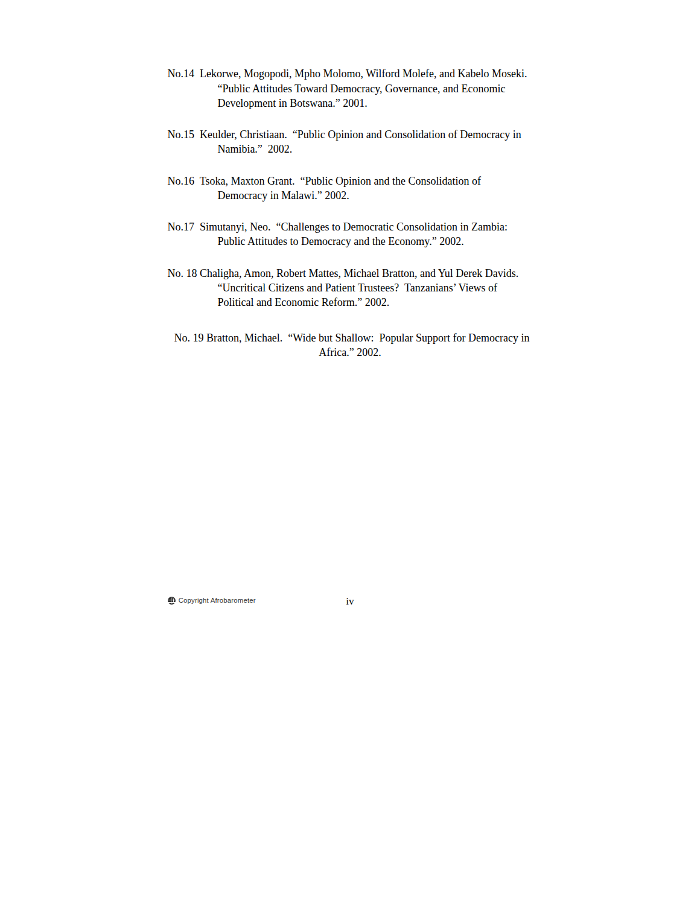No.14 Lekorwe, Mogopodi, Mpho Molomo, Wilford Molefe, and Kabelo Moseki. “Public Attitudes Toward Democracy, Governance, and Economic Development in Botswana.” 2001.
No.15 Keulder, Christiaan. “Public Opinion and Consolidation of Democracy in Namibia.” 2002.
No.16 Tsoka, Maxton Grant. “Public Opinion and the Consolidation of Democracy in Malawi.” 2002.
No.17 Simutanyi, Neo. “Challenges to Democratic Consolidation in Zambia: Public Attitudes to Democracy and the Economy.” 2002.
No. 18 Chaligha, Amon, Robert Mattes, Michael Bratton, and Yul Derek Davids. “Uncritical Citizens and Patient Trustees? Tanzanians’ Views of Political and Economic Reform.” 2002.
No. 19 Bratton, Michael. “Wide but Shallow: Popular Support for Democracy in Africa.” 2002.
Copyright Afrobarometer
iv